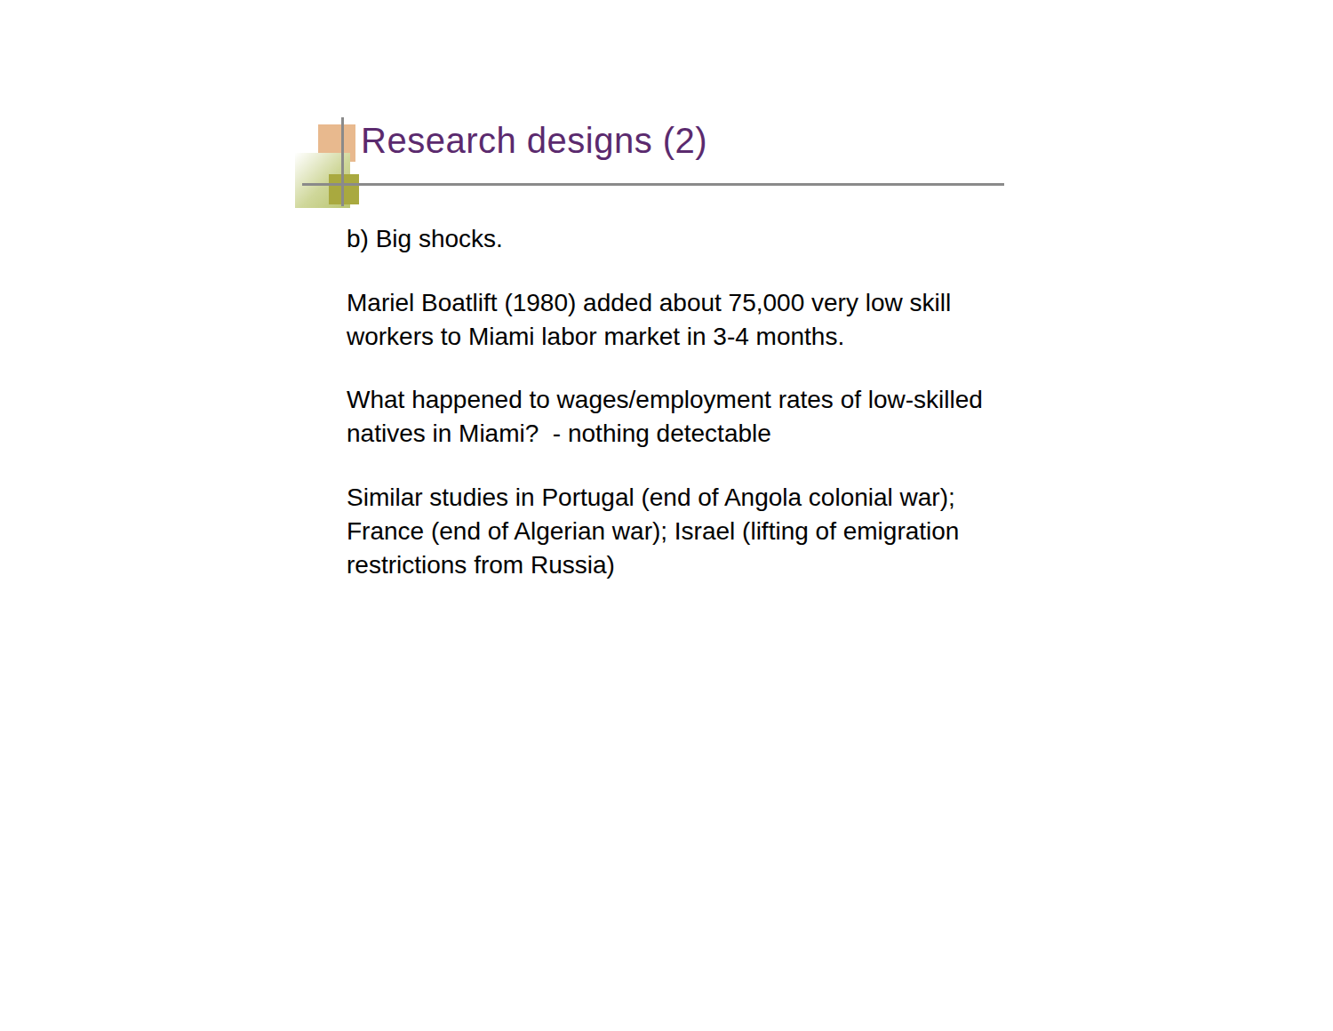Research designs (2)
b) Big shocks.
Mariel Boatlift (1980) added about 75,000 very low skill workers to Miami labor market in 3-4 months.
What happened to wages/employment rates of low-skilled natives in Miami? - nothing detectable
Similar studies in Portugal (end of Angola colonial war); France (end of Algerian war); Israel (lifting of emigration restrictions from Russia)